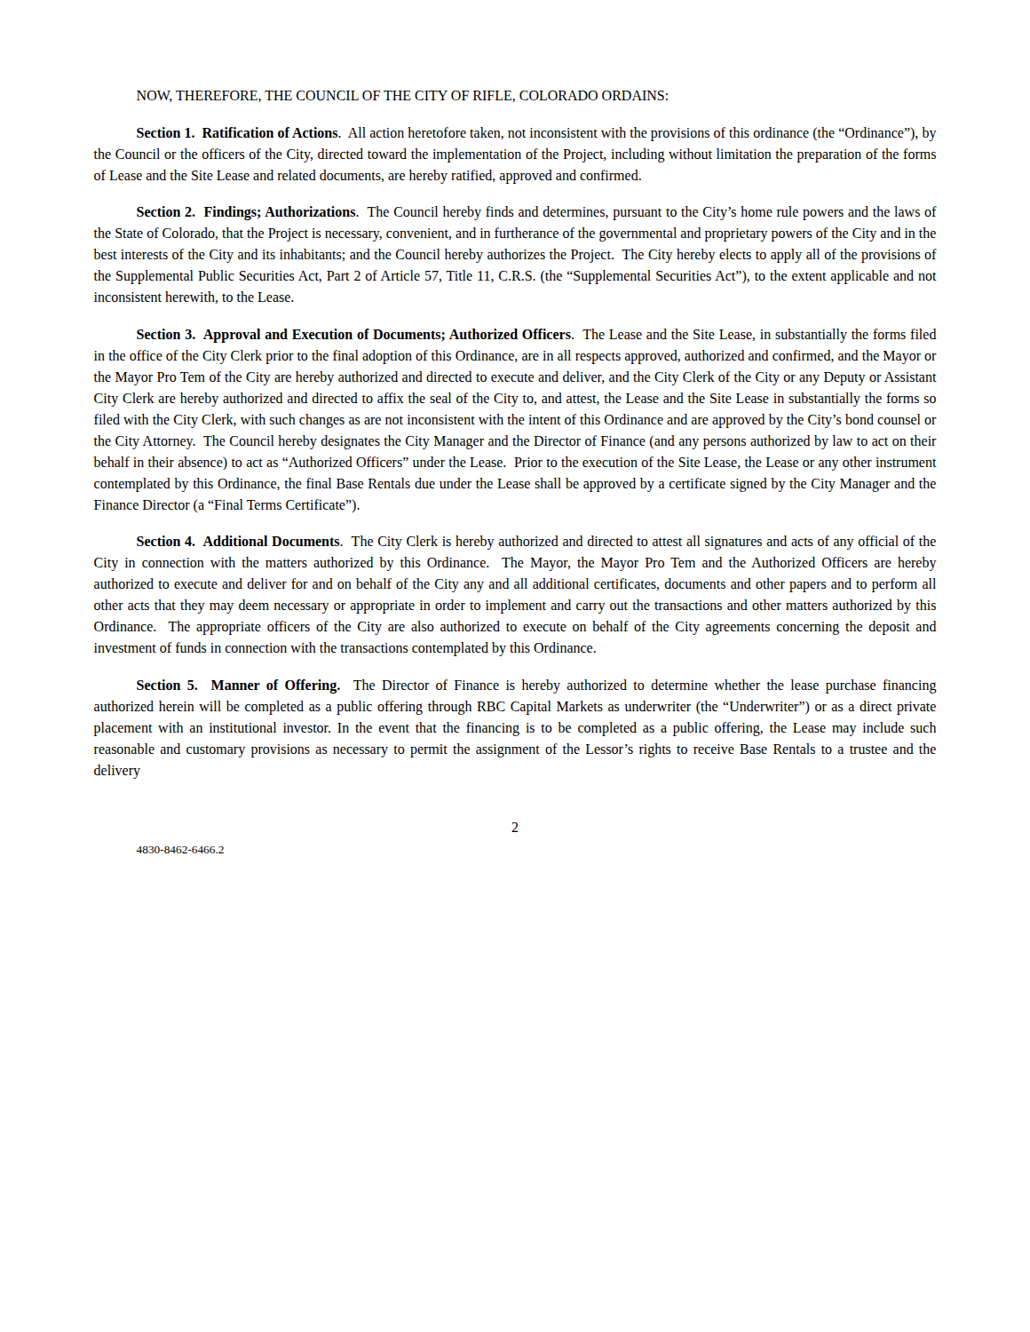NOW, THEREFORE, THE COUNCIL OF THE CITY OF RIFLE, COLORADO ORDAINS:
Section 1. Ratification of Actions. All action heretofore taken, not inconsistent with the provisions of this ordinance (the “Ordinance”), by the Council or the officers of the City, directed toward the implementation of the Project, including without limitation the preparation of the forms of Lease and the Site Lease and related documents, are hereby ratified, approved and confirmed.
Section 2. Findings; Authorizations. The Council hereby finds and determines, pursuant to the City’s home rule powers and the laws of the State of Colorado, that the Project is necessary, convenient, and in furtherance of the governmental and proprietary powers of the City and in the best interests of the City and its inhabitants; and the Council hereby authorizes the Project. The City hereby elects to apply all of the provisions of the Supplemental Public Securities Act, Part 2 of Article 57, Title 11, C.R.S. (the “Supplemental Securities Act”), to the extent applicable and not inconsistent herewith, to the Lease.
Section 3. Approval and Execution of Documents; Authorized Officers. The Lease and the Site Lease, in substantially the forms filed in the office of the City Clerk prior to the final adoption of this Ordinance, are in all respects approved, authorized and confirmed, and the Mayor or the Mayor Pro Tem of the City are hereby authorized and directed to execute and deliver, and the City Clerk of the City or any Deputy or Assistant City Clerk are hereby authorized and directed to affix the seal of the City to, and attest, the Lease and the Site Lease in substantially the forms so filed with the City Clerk, with such changes as are not inconsistent with the intent of this Ordinance and are approved by the City’s bond counsel or the City Attorney. The Council hereby designates the City Manager and the Director of Finance (and any persons authorized by law to act on their behalf in their absence) to act as “Authorized Officers” under the Lease. Prior to the execution of the Site Lease, the Lease or any other instrument contemplated by this Ordinance, the final Base Rentals due under the Lease shall be approved by a certificate signed by the City Manager and the Finance Director (a “Final Terms Certificate”).
Section 4. Additional Documents. The City Clerk is hereby authorized and directed to attest all signatures and acts of any official of the City in connection with the matters authorized by this Ordinance. The Mayor, the Mayor Pro Tem and the Authorized Officers are hereby authorized to execute and deliver for and on behalf of the City any and all additional certificates, documents and other papers and to perform all other acts that they may deem necessary or appropriate in order to implement and carry out the transactions and other matters authorized by this Ordinance. The appropriate officers of the City are also authorized to execute on behalf of the City agreements concerning the deposit and investment of funds in connection with the transactions contemplated by this Ordinance.
Section 5. Manner of Offering. The Director of Finance is hereby authorized to determine whether the lease purchase financing authorized herein will be completed as a public offering through RBC Capital Markets as underwriter (the “Underwriter”) or as a direct private placement with an institutional investor. In the event that the financing is to be completed as a public offering, the Lease may include such reasonable and customary provisions as necessary to permit the assignment of the Lessor’s rights to receive Base Rentals to a trustee and the delivery
2
4830-8462-6466.2